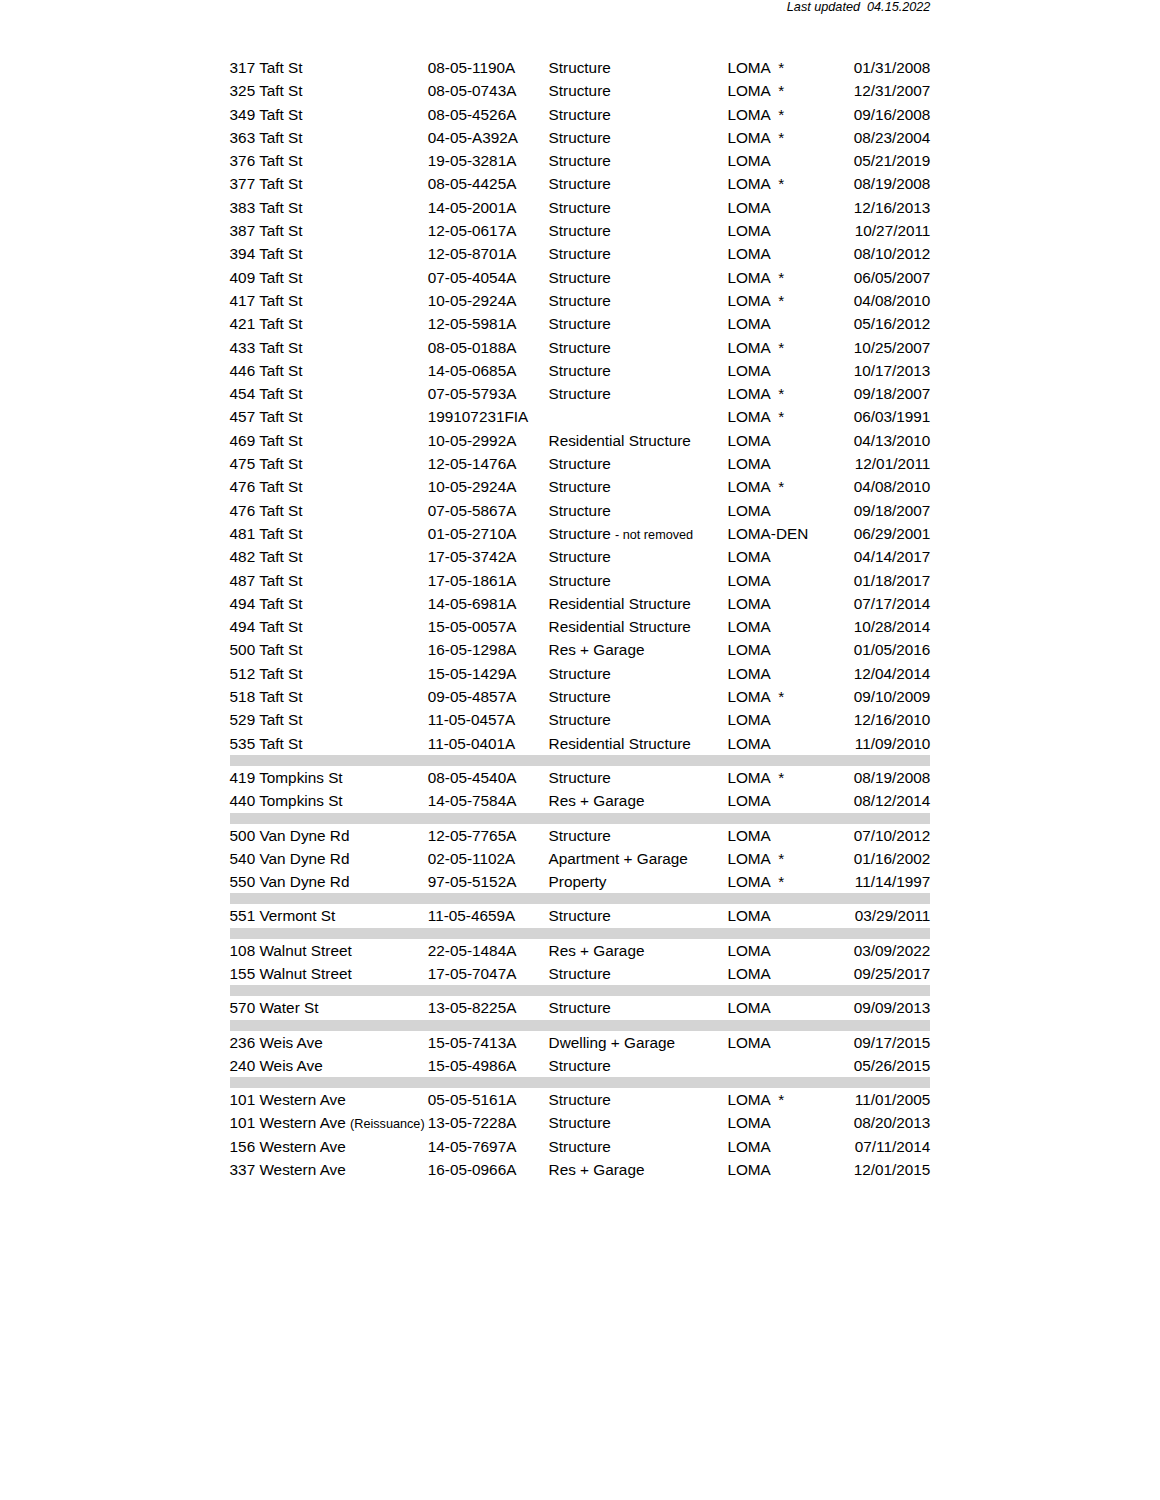Last updated 04.15.2022
| 317 Taft St | 08-05-1190A | Structure | LOMA * | 01/31/2008 |
| 325 Taft St | 08-05-0743A | Structure | LOMA * | 12/31/2007 |
| 349 Taft St | 08-05-4526A | Structure | LOMA * | 09/16/2008 |
| 363 Taft St | 04-05-A392A | Structure | LOMA * | 08/23/2004 |
| 376 Taft St | 19-05-3281A | Structure | LOMA | 05/21/2019 |
| 377 Taft St | 08-05-4425A | Structure | LOMA * | 08/19/2008 |
| 383 Taft St | 14-05-2001A | Structure | LOMA | 12/16/2013 |
| 387 Taft St | 12-05-0617A | Structure | LOMA | 10/27/2011 |
| 394 Taft St | 12-05-8701A | Structure | LOMA | 08/10/2012 |
| 409 Taft St | 07-05-4054A | Structure | LOMA * | 06/05/2007 |
| 417 Taft St | 10-05-2924A | Structure | LOMA * | 04/08/2010 |
| 421 Taft St | 12-05-5981A | Structure | LOMA | 05/16/2012 |
| 433 Taft St | 08-05-0188A | Structure | LOMA * | 10/25/2007 |
| 446 Taft St | 14-05-0685A | Structure | LOMA | 10/17/2013 |
| 454 Taft St | 07-05-5793A | Structure | LOMA * | 09/18/2007 |
| 457 Taft St | 199107231FIA | | LOMA * | 06/03/1991 |
| 469 Taft St | 10-05-2992A | Residential Structure | LOMA | 04/13/2010 |
| 475 Taft St | 12-05-1476A | Structure | LOMA | 12/01/2011 |
| 476 Taft St | 10-05-2924A | Structure | LOMA * | 04/08/2010 |
| 476 Taft St | 07-05-5867A | Structure | LOMA | 09/18/2007 |
| 481 Taft St | 01-05-2710A | Structure - not removed | LOMA-DEN | 06/29/2001 |
| 482 Taft St | 17-05-3742A | Structure | LOMA | 04/14/2017 |
| 487 Taft St | 17-05-1861A | Structure | LOMA | 01/18/2017 |
| 494 Taft St | 14-05-6981A | Residential Structure | LOMA | 07/17/2014 |
| 494 Taft St | 15-05-0057A | Residential Structure | LOMA | 10/28/2014 |
| 500 Taft St | 16-05-1298A | Res + Garage | LOMA | 01/05/2016 |
| 512 Taft St | 15-05-1429A | Structure | LOMA | 12/04/2014 |
| 518 Taft St | 09-05-4857A | Structure | LOMA * | 09/10/2009 |
| 529 Taft St | 11-05-0457A | Structure | LOMA | 12/16/2010 |
| 535 Taft St | 11-05-0401A | Residential Structure | LOMA | 11/09/2010 |
| 419 Tompkins St | 08-05-4540A | Structure | LOMA * | 08/19/2008 |
| 440 Tompkins St | 14-05-7584A | Res + Garage | LOMA | 08/12/2014 |
| 500 Van Dyne Rd | 12-05-7765A | Structure | LOMA | 07/10/2012 |
| 540 Van Dyne Rd | 02-05-1102A | Apartment + Garage | LOMA * | 01/16/2002 |
| 550 Van Dyne Rd | 97-05-5152A | Property | LOMA * | 11/14/1997 |
| 551 Vermont St | 11-05-4659A | Structure | LOMA | 03/29/2011 |
| 108 Walnut Street | 22-05-1484A | Res + Garage | LOMA | 03/09/2022 |
| 155 Walnut Street | 17-05-7047A | Structure | LOMA | 09/25/2017 |
| 570 Water St | 13-05-8225A | Structure | LOMA | 09/09/2013 |
| 236 Weis Ave | 15-05-7413A | Dwelling + Garage | LOMA | 09/17/2015 |
| 240 Weis Ave | 15-05-4986A | Structure | | 05/26/2015 |
| 101 Western Ave | 05-05-5161A | Structure | LOMA * | 11/01/2005 |
| 101 Western Ave (Reissuance) | 13-05-7228A | Structure | LOMA | 08/20/2013 |
| 156 Western Ave | 14-05-7697A | Structure | LOMA | 07/11/2014 |
| 337 Western Ave | 16-05-0966A | Res + Garage | LOMA | 12/01/2015 |